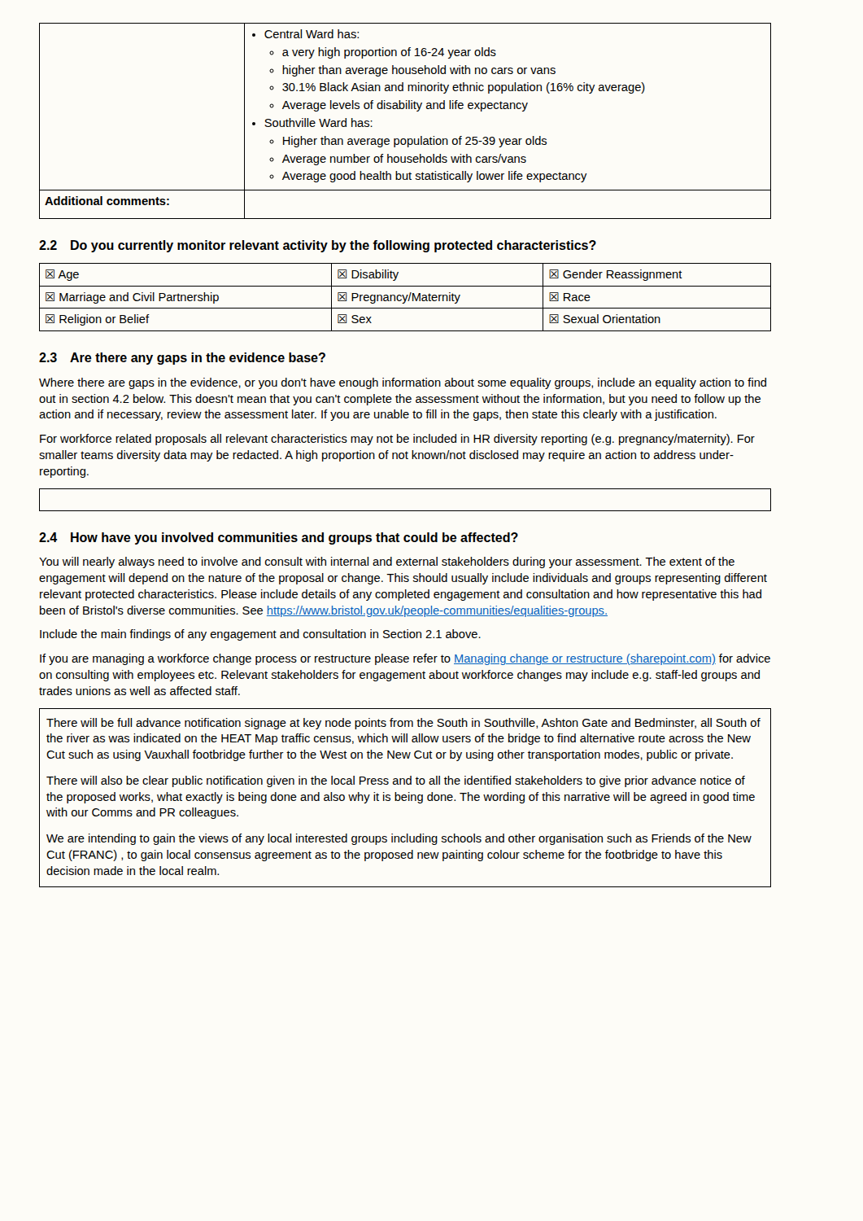| | Central Ward has: a very high proportion of 16-24 year olds higher than average household with no cars or vans 30.1% Black Asian and minority ethnic population (16% city average) Average levels of disability and life expectancy Southville Ward has: Higher than average population of 25-39 year olds Average number of households with cars/vans Average good health but statistically lower life expectancy |
| Additional comments: | |
2.2 Do you currently monitor relevant activity by the following protected characteristics?
| ☒ Age | ☒ Disability | ☒ Gender Reassignment |
| ☒ Marriage and Civil Partnership | ☒ Pregnancy/Maternity | ☒ Race |
| ☒ Religion or Belief | ☒ Sex | ☒ Sexual Orientation |
2.3 Are there any gaps in the evidence base?
Where there are gaps in the evidence, or you don't have enough information about some equality groups, include an equality action to find out in section 4.2 below. This doesn't mean that you can't complete the assessment without the information, but you need to follow up the action and if necessary, review the assessment later. If you are unable to fill in the gaps, then state this clearly with a justification.
For workforce related proposals all relevant characteristics may not be included in HR diversity reporting (e.g. pregnancy/maternity). For smaller teams diversity data may be redacted. A high proportion of not known/not disclosed may require an action to address under-reporting.
2.4 How have you involved communities and groups that could be affected?
You will nearly always need to involve and consult with internal and external stakeholders during your assessment. The extent of the engagement will depend on the nature of the proposal or change. This should usually include individuals and groups representing different relevant protected characteristics. Please include details of any completed engagement and consultation and how representative this had been of Bristol's diverse communities. See https://www.bristol.gov.uk/people-communities/equalities-groups.
Include the main findings of any engagement and consultation in Section 2.1 above.
If you are managing a workforce change process or restructure please refer to Managing change or restructure (sharepoint.com) for advice on consulting with employees etc. Relevant stakeholders for engagement about workforce changes may include e.g. staff-led groups and trades unions as well as affected staff.
There will be full advance notification signage at key node points from the South in Southville, Ashton Gate and Bedminster, all South of the river as was indicated on the HEAT Map traffic census, which will allow users of the bridge to find alternative route across the New Cut such as using Vauxhall footbridge further to the West on the New Cut or by using other transportation modes, public or private.
There will also be clear public notification given in the local Press and to all the identified stakeholders to give prior advance notice of the proposed works, what exactly is being done and also why it is being done. The wording of this narrative will be agreed in good time with our Comms and PR colleagues.
We are intending to gain the views of any local interested groups including schools and other organisation such as Friends of the New Cut (FRANC) , to gain local consensus agreement as to the proposed new painting colour scheme for the footbridge to have this decision made in the local realm.